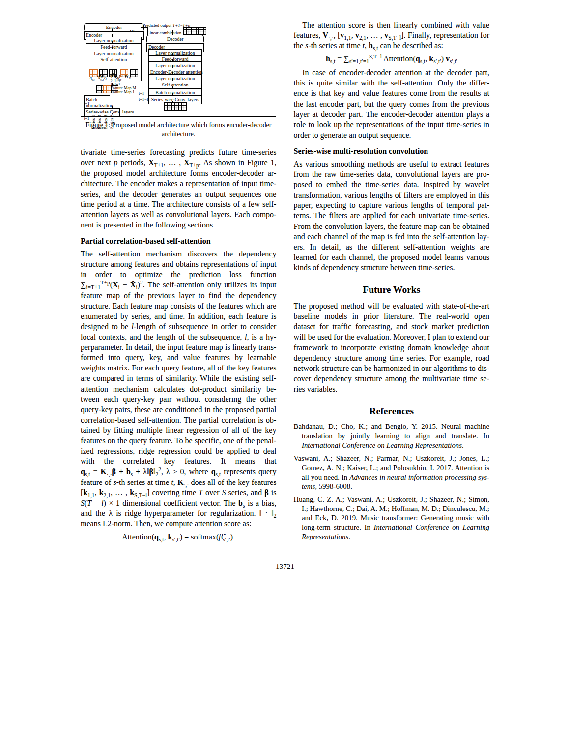Encoder
Encoder
⋯
Layer normalization
Feed-forward
Layer normalization
Self-attention
qs,t ks′,t′ vs′,t′ →
× WQ
× WK
× WV
T−l−1
2−l+1
1−l+1
Feature Map M
Feature Map 1
Batch
normalization
Series-wise Conv. layers
t=T
t=1
Series 1 Series 2 Series 3 Series S
S series
Decoder
Decoder
⋯
Layer normalization
Feed-forward
Layer normalization
Encoder-Decoder attention
Layer normalization
Self-attention
Batch normalization
Series-wise Conv. layers
t=T
t=T−l
Predicted output T+1~T+p
Linear combination
Figure 1: Proposed model architecture which forms encoder-decoder architecture.
tivariate time-series forecasting predicts future time-series over next p periods, XT+1, … , XT+p. As shown in Figure 1, the proposed model architecture forms encoder-decoder architecture. The encoder makes a representation of input time-series, and the decoder generates an output sequences one time period at a time. The architecture consists of a few self-attention layers as well as convolutional layers. Each component is presented in the following sections.
Partial correlation-based self-attention
The self-attention mechanism discovers the dependency structure among features and obtains representations of input in order to optimize the prediction loss function ∑i=T+1T+p(Xi − X̂i)2. The self-attention only utilizes its input feature map of the previous layer to find the dependency structure. Each feature map consists of the features which are enumerated by series, and time. In addition, each feature is designed to be l-length of subsequence in order to consider local contexts, and the length of the subsequence, l, is a hyperparameter. In detail, the input feature map is linearly transformed into query, key, and value features by learnable weights matrix. For each query feature, all of the key features are compared in terms of similarity. While the existing self-attention mechanism calculates dot-product similarity between each query-key pair without considering the other query-key pairs, these are conditioned in the proposed partial correlation-based self-attention. The partial correlation is obtained by fitting multiple linear regression of all of the key features on the query feature. To be specific, one of the penalized regressions, ridge regression could be applied to deal with the correlated key features. It means that qs,t = K·,·β + bs + λ‖β‖22, λ ≥ 0, where qs,t represents query feature of s-th series at time t, K·,· does all of the key features [k1,1, k2,1, … , kS,T−l] covering time T over S series, and β is S(T − l) × 1 dimensional coefficient vector. The bs is a bias, and the λ is ridge hyperparameter for regularization. ‖ · ‖2 means L2-norm. Then, we compute attention score as:
Attention(qs,t, ks′,t′) = softmax(β̂s′,t′).
The attention score is then linearly combined with value features, V·,·, [v1,1, v2,1, … , vS,T−l]. Finally, representation for the s-th series at time t, hs,t can be described as:
hs,t = ∑s′=1,t′=1S,T−l Attention(qs,t, ks′,t′) vs′,t′
In case of encoder-decoder attention at the decoder part, this is quite similar with the self-attention. Only the difference is that key and value features come from the results at the last encoder part, but the query comes from the previous layer at decoder part. The encoder-decoder attention plays a role to look up the representations of the input time-series in order to generate an output sequence.
Series-wise multi-resolution convolution
As various smoothing methods are useful to extract features from the raw time-series data, convolutional layers are proposed to embed the time-series data. Inspired by wavelet transformation, various lengths of filters are employed in this paper, expecting to capture various lengths of temporal patterns. The filters are applied for each univariate time-series. From the convolution layers, the feature map can be obtained and each channel of the map is fed into the self-attention layers. In detail, as the different self-attention weights are learned for each channel, the proposed model learns various kinds of dependency structure between time-series.
Future Works
The proposed method will be evaluated with state-of-the-art baseline models in prior literature. The real-world open dataset for traffic forecasting, and stock market prediction will be used for the evaluation. Moreover, I plan to extend our framework to incorporate existing domain knowledge about dependency structure among time series. For example, road network structure can be harmonized in our algorithms to discover dependency structure among the multivariate time series variables.
References
Bahdanau, D.; Cho, K.; and Bengio, Y. 2015. Neural machine translation by jointly learning to align and translate. In International Conference on Learning Representations.
Vaswani, A.; Shazeer, N.; Parmar, N.; Uszkoreit, J.; Jones, L.; Gomez, A. N.; Kaiser, L.; and Polosukhin, I. 2017. Attention is all you need. In Advances in neural information processing systems, 5998-6008.
Huang, C. Z. A.; Vaswani, A.; Uszkoreit, J.; Shazeer, N.; Simon, I.; Hawthorne, C.; Dai, A. M.; Hoffman, M. D.; Dinculescu, M.; and Eck, D. 2019. Music transformer: Generating music with long-term structure. In International Conference on Learning Representations.
13721